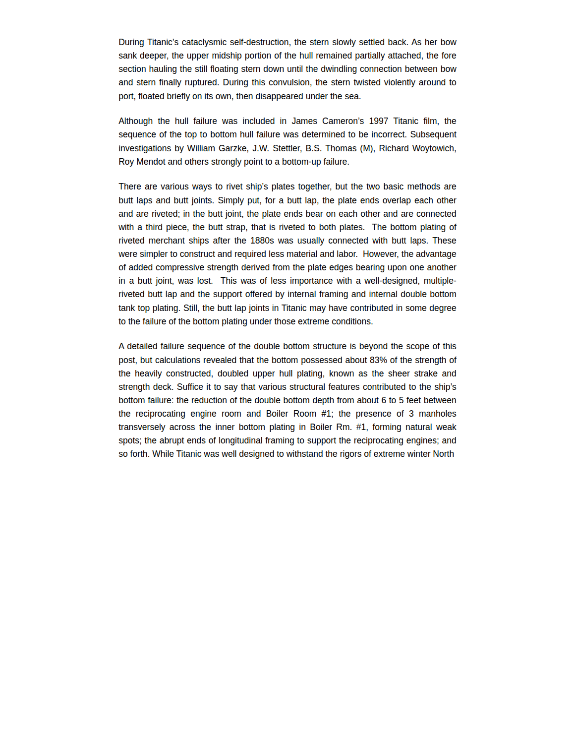During Titanic’s cataclysmic self-destruction, the stern slowly settled back. As her bow sank deeper, the upper midship portion of the hull remained partially attached, the fore section hauling the still floating stern down until the dwindling connection between bow and stern finally ruptured. During this convulsion, the stern twisted violently around to port, floated briefly on its own, then disappeared under the sea.
Although the hull failure was included in James Cameron’s 1997 Titanic film, the sequence of the top to bottom hull failure was determined to be incorrect. Subsequent investigations by William Garzke, J.W. Stettler, B.S. Thomas (M), Richard Woytowich, Roy Mendot and others strongly point to a bottom-up failure.
There are various ways to rivet ship’s plates together, but the two basic methods are butt laps and butt joints. Simply put, for a butt lap, the plate ends overlap each other and are riveted; in the butt joint, the plate ends bear on each other and are connected with a third piece, the butt strap, that is riveted to both plates. The bottom plating of riveted merchant ships after the 1880s was usually connected with butt laps. These were simpler to construct and required less material and labor. However, the advantage of added compressive strength derived from the plate edges bearing upon one another in a butt joint, was lost. This was of less importance with a well-designed, multiple-riveted butt lap and the support offered by internal framing and internal double bottom tank top plating. Still, the butt lap joints in Titanic may have contributed in some degree to the failure of the bottom plating under those extreme conditions.
A detailed failure sequence of the double bottom structure is beyond the scope of this post, but calculations revealed that the bottom possessed about 83% of the strength of the heavily constructed, doubled upper hull plating, known as the sheer strake and strength deck. Suffice it to say that various structural features contributed to the ship’s bottom failure: the reduction of the double bottom depth from about 6 to 5 feet between the reciprocating engine room and Boiler Room #1; the presence of 3 manholes transversely across the inner bottom plating in Boiler Rm. #1, forming natural weak spots; the abrupt ends of longitudinal framing to support the reciprocating engines; and so forth. While Titanic was well designed to withstand the rigors of extreme winter North